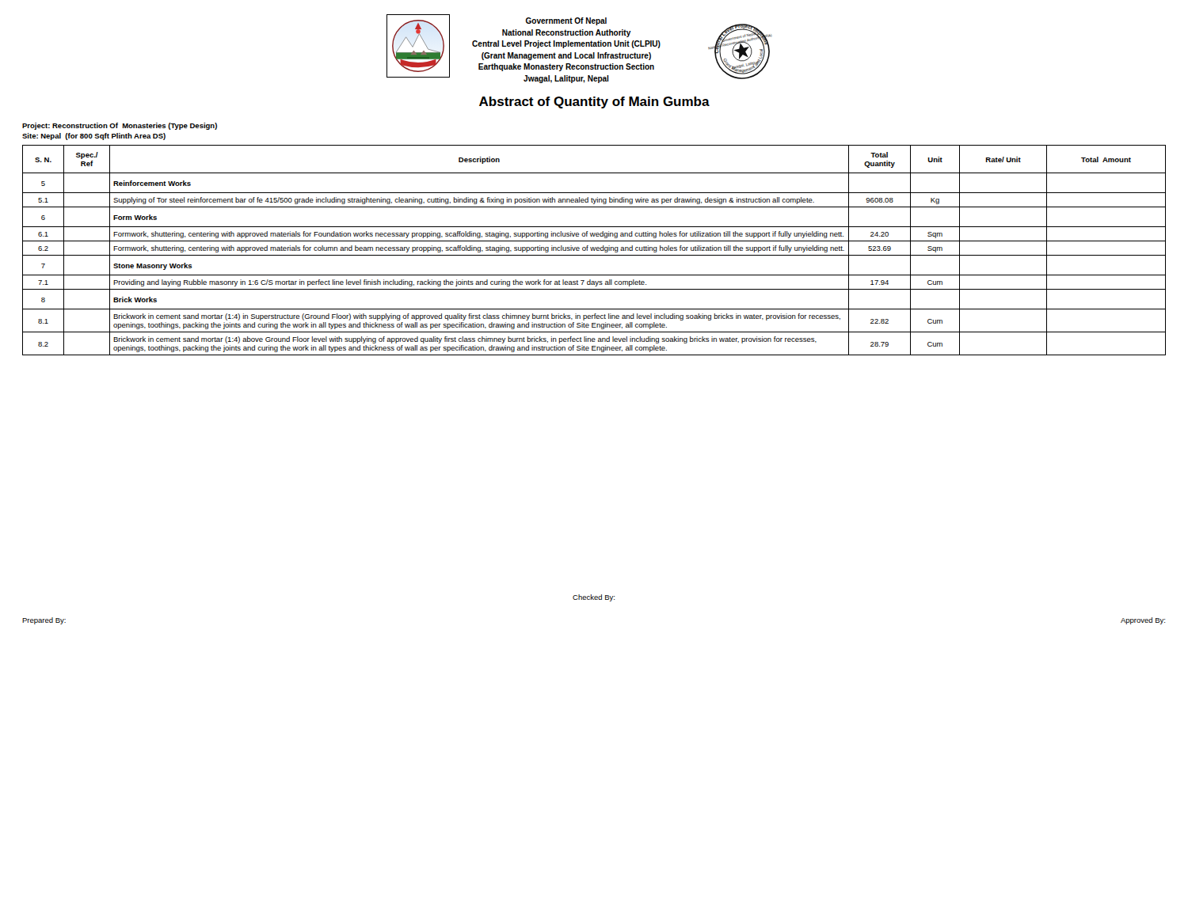Government Of Nepal
National Reconstruction Authority
Central Level Project Implementation Unit (CLPIU)
(Grant Management and Local Infrastructure)
Earthquake Monastery Reconstruction Section
Jwagal, Lalitpur, Nepal
Central Level Project Implementation Unit (CL-PIU) Grant Management and Local Infrastructure (GMaLI) Government of Nepal National Reconstruction Authority (NRA) Jwagal, Lalitpur
Abstract of Quantity of Main Gumba
Project: Reconstruction Of Monasteries (Type Design)
Site: Nepal (for 800 Sqft Plinth Area DS)
| S. N. | Spec./ Ref | Description | Total Quantity | Unit | Rate/ Unit | Total Amount |
| --- | --- | --- | --- | --- | --- | --- |
| 5 | | Reinforcement Works | | | | |
| 5.1 | | Supplying of Tor steel reinforcement bar of fe 415/500 grade including straightening, cleaning, cutting, binding & fixing in position with annealed tying binding wire as per drawing, design & instruction all complete. | 9608.08 | Kg | | |
| 6 | | Form Works | | | | |
| 6.1 | | Formwork, shuttering, centering with approved materials for Foundation works necessary propping, scaffolding, staging, supporting inclusive of wedging and cutting holes for utilization till the support if fully unyielding nett. | 24.20 | Sqm | | |
| 6.2 | | Formwork, shuttering, centering with approved materials for column and beam necessary propping, scaffolding, staging, supporting inclusive of wedging and cutting holes for utilization till the support if fully unyielding nett. | 523.69 | Sqm | | |
| 7 | | Stone Masonry Works | | | | |
| 7.1 | | Providing and laying Rubble masonry in 1:6 C/S mortar in perfect line level finish including, racking the joints and curing the work for at least 7 days all complete. | 17.94 | Cum | | |
| 8 | | Brick Works | | | | |
| 8.1 | | Brickwork in cement sand mortar (1:4) in Superstructure (Ground Floor) with supplying of approved quality first class chimney burnt bricks, in perfect line and level including soaking bricks in water, provision for recesses, openings, toothings, packing the joints and curing the work in all types and thickness of wall as per specification, drawing and instruction of Site Engineer, all complete. | 22.82 | Cum | | |
| 8.2 | | Brickwork in cement sand mortar (1:4) above Ground Floor level with supplying of approved quality first class chimney burnt bricks, in perfect line and level including soaking bricks in water, provision for recesses, openings, toothings, packing the joints and curing the work in all types and thickness of wall as per specification, drawing and instruction of Site Engineer, all complete. | 28.79 | Cum | | |
Checked By:
Prepared By:
Approved By: